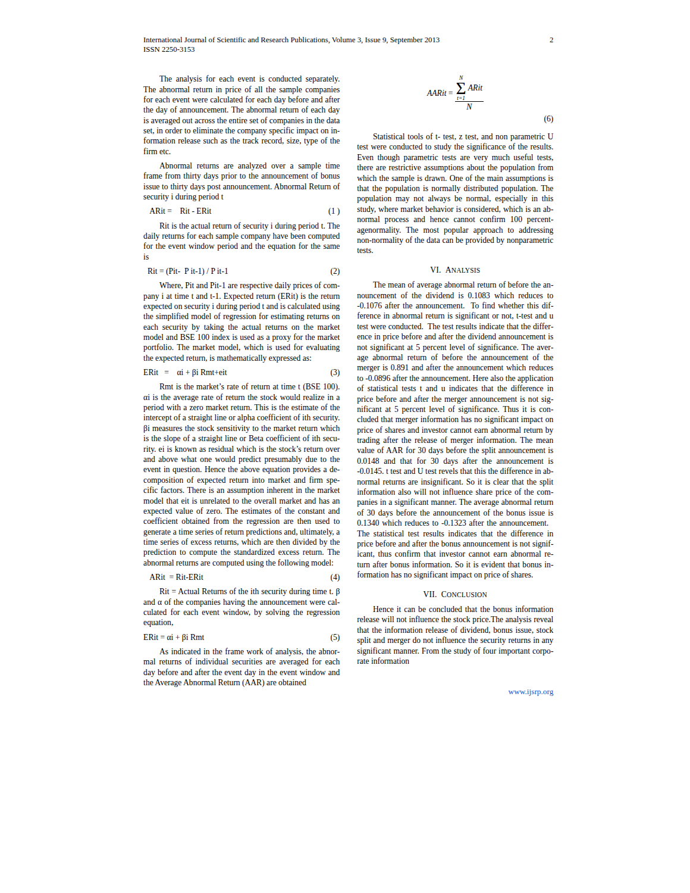International Journal of Scientific and Research Publications, Volume 3, Issue 9, September 2013
ISSN 2250-3153 2
The analysis for each event is conducted separately. The abnormal return in price of all the sample companies for each event were calculated for each day before and after the day of announcement. The abnormal return of each day is averaged out across the entire set of companies in the data set, in order to eliminate the company specific impact on information release such as the track record, size, type of the firm etc.
Abnormal returns are analyzed over a sample time frame from thirty days prior to the announcement of bonus issue to thirty days post announcement. Abnormal Return of security i during period t
ARit = Rit - ERit (1 )
Rit is the actual return of security i during period t. The daily returns for each sample company have been computed for the event window period and the equation for the same is
Rit = (Pit- P it-1) / P it-1 (2)
Where, Pit and Pit-1 are respective daily prices of company i at time t and t-1. Expected return (ERit) is the return expected on security i during period t and is calculated using the simplified model of regression for estimating returns on each security by taking the actual returns on the market model and BSE 100 index is used as a proxy for the market portfolio. The market model, which is used for evaluating the expected return, is mathematically expressed as:
ERit = αi + βi Rmt+eit (3)
Rmt is the market’s rate of return at time t (BSE 100). αi is the average rate of return the stock would realize in a period with a zero market return. This is the estimate of the intercept of a straight line or alpha coefficient of ith security. βi measures the stock sensitivity to the market return which is the slope of a straight line or Beta coefficient of ith security. ei is known as residual which is the stock’s return over and above what one would predict presumably due to the event in question. Hence the above equation provides a decomposition of expected return into market and firm specific factors. There is an assumption inherent in the market model that eit is unrelated to the overall market and has an expected value of zero. The estimates of the constant and coefficient obtained from the regression are then used to generate a time series of return predictions and, ultimately, a time series of excess returns, which are then divided by the prediction to compute the standardized excess return. The abnormal returns are computed using the following model:
ARit = Rit-ERit (4)
Rit = Actual Returns of the ith security during time t. β and α of the companies having the announcement were calculated for each event window, by solving the regression equation,
ERit = αi + βi Rmt (5)
As indicated in the frame work of analysis, the abnormal returns of individual securities are averaged for each day before and after the event day in the event window and the Average Abnormal Return (AAR) are obtained
AARit = N Σ t=1 ARit N
(6)
Statistical tools of t- test, z test, and non parametric U test were conducted to study the significance of the results. Even though parametric tests are very much useful tests, there are restrictive assumptions about the population from which the sample is drawn. One of the main assumptions is that the population is normally distributed population. The population may not always be normal, especially in this study, where market behavior is considered, which is an abnormal process and hence cannot confirm 100 percentagenormality. The most popular approach to addressing non-normality of the data can be provided by nonparametric tests.
VI. ANALYSIS
The mean of average abnormal return of before the announcement of the dividend is 0.1083 which reduces to -0.1076 after the announcement. To find whether this difference in abnormal return is significant or not, t-test and u test were conducted. The test results indicate that the difference in price before and after the dividend announcement is not significant at 5 percent level of significance. The average abnormal return of before the announcement of the merger is 0.891 and after the announcement which reduces to -0.0896 after the announcement. Here also the application of statistical tests t and u indicates that the difference in price before and after the merger announcement is not significant at 5 percent level of significance. Thus it is concluded that merger information has no significant impact on price of shares and investor cannot earn abnormal return by trading after the release of merger information. The mean value of AAR for 30 days before the split announcement is 0.0148 and that for 30 days after the announcement is -0.0145. t test and U test revels that this the difference in abnormal returns are insignificant. So it is clear that the split information also will not influence share price of the companies in a significant manner. The average abnormal return of 30 days before the announcement of the bonus issue is 0.1340 which reduces to -0.1323 after the announcement. The statistical test results indicates that the difference in price before and after the bonus announcement is not significant, thus confirm that investor cannot earn abnormal return after bonus information. So it is evident that bonus information has no significant impact on price of shares.
VII. CONCLUSION
Hence it can be concluded that the bonus information release will not influence the stock price.The analysis reveal that the information release of dividend, bonus issue, stock split and merger do not influence the security returns in any significant manner. From the study of four important corporate information
www.ijsrp.org